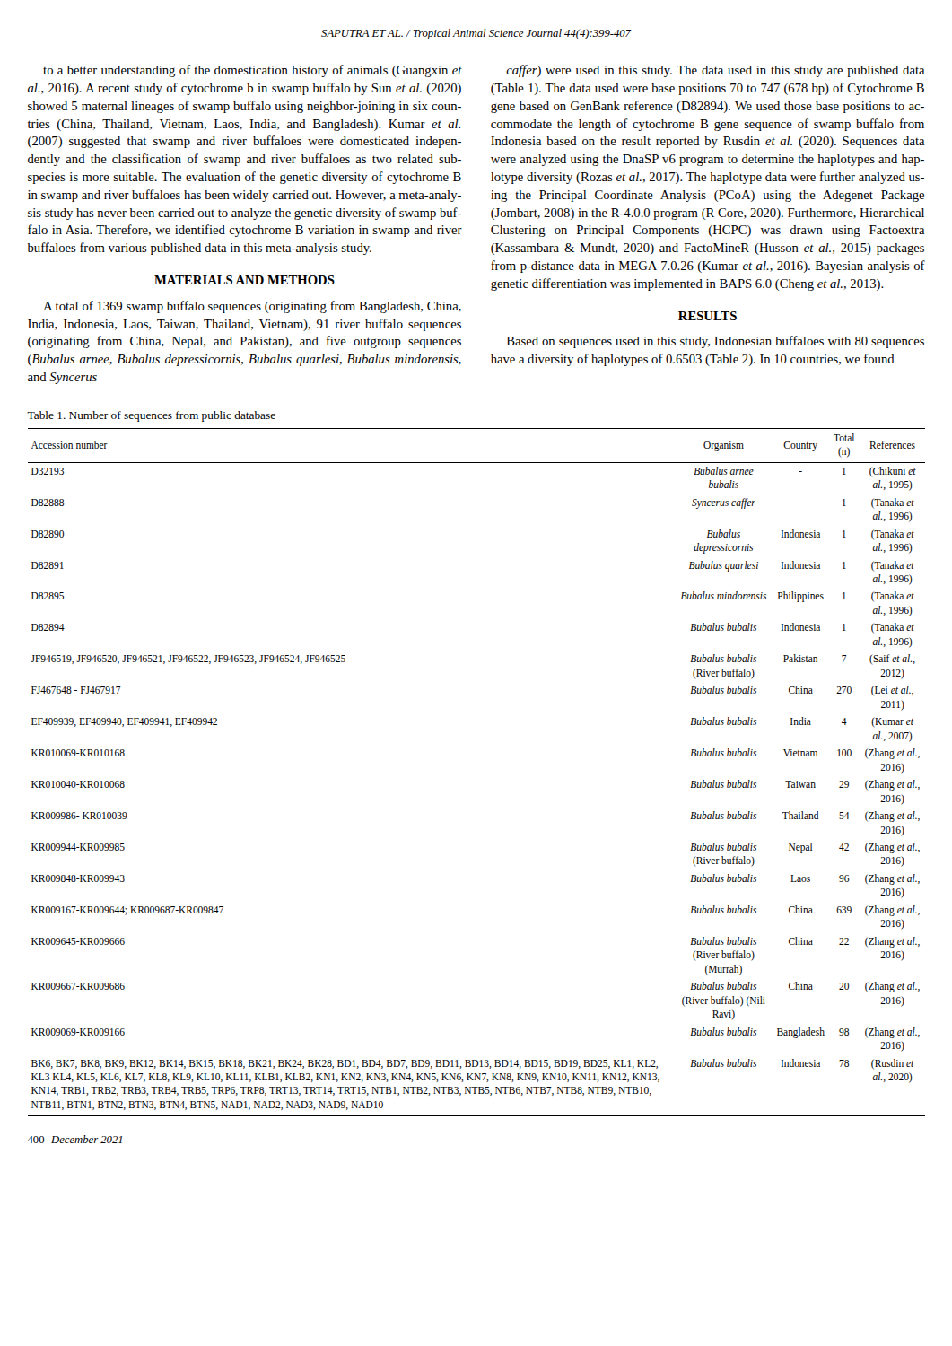SAPUTRA ET AL. / Tropical Animal Science Journal 44(4):399-407
to a better understanding of the domestication history of animals (Guangxin et al., 2016). A recent study of cytochrome b in swamp buffalo by Sun et al. (2020) showed 5 maternal lineages of swamp buffalo using neighbor-joining in six countries (China, Thailand, Vietnam, Laos, India, and Bangladesh). Kumar et al. (2007) suggested that swamp and river buffaloes were domesticated independently and the classification of swamp and river buffaloes as two related subspecies is more suitable. The evaluation of the genetic diversity of cytochrome B in swamp and river buffaloes has been widely carried out. However, a meta-analysis study has never been carried out to analyze the genetic diversity of swamp buffalo in Asia. Therefore, we identified cytochrome B variation in swamp and river buffaloes from various published data in this meta-analysis study.
MATERIALS AND METHODS
A total of 1369 swamp buffalo sequences (originating from Bangladesh, China, India, Indonesia, Laos, Taiwan, Thailand, Vietnam), 91 river buffalo sequences (originating from China, Nepal, and Pakistan), and five outgroup sequences (Bubalus arnee, Bubalus depressicornis, Bubalus quarlesi, Bubalus mindorensis, and Syncerus
caffer) were used in this study. The data used in this study are published data (Table 1). The data used were base positions 70 to 747 (678 bp) of Cytochrome B gene based on GenBank reference (D82894). We used those base positions to accommodate the length of cytochrome B gene sequence of swamp buffalo from Indonesia based on the result reported by Rusdin et al. (2020). Sequences data were analyzed using the DnaSP v6 program to determine the haplotypes and haplotype diversity (Rozas et al., 2017). The haplotype data were further analyzed using the Principal Coordinate Analysis (PCoA) using the Adegenet Package (Jombart, 2008) in the R-4.0.0 program (R Core, 2020). Furthermore, Hierarchical Clustering on Principal Components (HCPC) was drawn using Factoextra (Kassambara & Mundt, 2020) and FactoMineR (Husson et al., 2015) packages from p-distance data in MEGA 7.0.26 (Kumar et al., 2016). Bayesian analysis of genetic differentiation was implemented in BAPS 6.0 (Cheng et al., 2013).
RESULTS
Based on sequences used in this study, Indonesian buffaloes with 80 sequences have a diversity of haplotypes of 0.6503 (Table 2). In 10 countries, we found
Table 1. Number of sequences from public database
| Accession number | Organism | Country | Total (n) | References |
| --- | --- | --- | --- | --- |
| D32193 | Bubalus arnee bubalis | - | 1 | (Chikuni et al. , 1995) |
| D82888 | Syncerus caffer | | 1 | (Tanaka et al. , 1996) |
| D82890 | Bubalus depressicornis | Indonesia | 1 | (Tanaka et al. , 1996) |
| D82891 | Bubalus quarlesi | Indonesia | 1 | (Tanaka et al. , 1996) |
| D82895 | Bubalus mindorensis | Philippines | 1 | (Tanaka et al. , 1996) |
| D82894 | Bubalus bubalis | Indonesia | 1 | (Tanaka et al. , 1996) |
| JF946519, JF946520, JF946521, JF946522, JF946523, JF946524, JF946525 | Bubalus bubalis (River buffalo) | Pakistan | 7 | (Saif et al. , 2012) |
| FJ467648 - FJ467917 | Bubalus bubalis | China | 270 | (Lei et al. , 2011) |
| EF409939, EF409940, EF409941, EF409942 | Bubalus bubalis | India | 4 | (Kumar et al. , 2007) |
| KR010069-KR010168 | Bubalus bubalis | Vietnam | 100 | (Zhang et al. , 2016) |
| KR010040-KR010068 | Bubalus bubalis | Taiwan | 29 | (Zhang et al. , 2016) |
| KR009986- KR010039 | Bubalus bubalis | Thailand | 54 | (Zhang et al. , 2016) |
| KR009944-KR009985 | Bubalus bubalis (River buffalo) | Nepal | 42 | (Zhang et al. , 2016) |
| KR009848-KR009943 | Bubalus bubalis | Laos | 96 | (Zhang et al. , 2016) |
| KR009167-KR009644; KR009687-KR009847 | Bubalus bubalis | China | 639 | (Zhang et al. , 2016) |
| KR009645-KR009666 | Bubalus bubalis (River buffalo) (Murrah) | China | 22 | (Zhang et al. , 2016) |
| KR009667-KR009686 | Bubalus bubalis (River buffalo) (Nili Ravi) | China | 20 | (Zhang et al. , 2016) |
| KR009069-KR009166 | Bubalus bubalis | Bangladesh | 98 | (Zhang et al. , 2016) |
| BK6, BK7, BK8, BK9, BK12, BK14, BK15, BK18, BK21, BK24, BK28, BD1, BD4, BD7, BD9, BD11, BD13, BD14, BD15, BD19, BD25, KL1, KL2, KL3 KL4, KL5, KL6, KL7, KL8, KL9, KL10, KL11, KLB1, KLB2, KN1, KN2, KN3, KN4, KN5, KN6, KN7, KN8, KN9, KN10, KN11, KN12, KN13, KN14, TRB1, TRB2, TRB3, TRB4, TRB5, TRP6, TRP8, TRT13, TRT14, TRT15, NTB1, NTB2, NTB3, NTB5, NTB6, NTB7, NTB8, NTB9, NTB10, NTB11, BTN1, BTN2, BTN3, BTN4, BTN5, NAD1, NAD2, NAD3, NAD9, NAD10 | Bubalus bubalis | Indonesia | 78 | (Rusdin et al. , 2020) |
400 December 2021